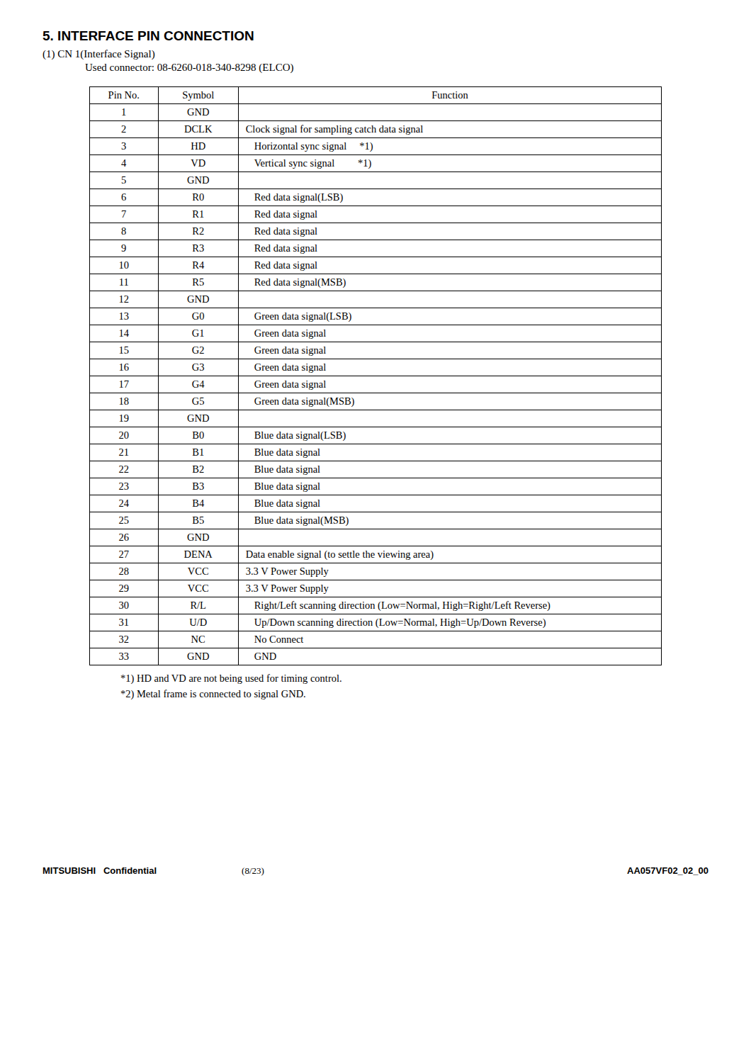5. INTERFACE PIN CONNECTION
(1) CN 1(Interface Signal)
Used connector: 08-6260-018-340-8298 (ELCO)
| Pin No. | Symbol | Function |
| --- | --- | --- |
| 1 | GND | |
| 2 | DCLK | Clock signal for sampling catch data signal |
| 3 | HD | Horizontal sync signal *1) |
| 4 | VD | Vertical sync signal *1) |
| 5 | GND | |
| 6 | R0 | Red data signal(LSB) |
| 7 | R1 | Red data signal |
| 8 | R2 | Red data signal |
| 9 | R3 | Red data signal |
| 10 | R4 | Red data signal |
| 11 | R5 | Red data signal(MSB) |
| 12 | GND | |
| 13 | G0 | Green data signal(LSB) |
| 14 | G1 | Green data signal |
| 15 | G2 | Green data signal |
| 16 | G3 | Green data signal |
| 17 | G4 | Green data signal |
| 18 | G5 | Green data signal(MSB) |
| 19 | GND | |
| 20 | B0 | Blue data signal(LSB) |
| 21 | B1 | Blue data signal |
| 22 | B2 | Blue data signal |
| 23 | B3 | Blue data signal |
| 24 | B4 | Blue data signal |
| 25 | B5 | Blue data signal(MSB) |
| 26 | GND | |
| 27 | DENA | Data enable signal (to settle the viewing area) |
| 28 | VCC | 3.3 V Power Supply |
| 29 | VCC | 3.3 V Power Supply |
| 30 | R/L | Right/Left scanning direction (Low=Normal, High=Right/Left Reverse) |
| 31 | U/D | Up/Down scanning direction (Low=Normal, High=Up/Down Reverse) |
| 32 | NC | No Connect |
| 33 | GND | GND |
*1) HD and VD are not being used for timing control.
*2) Metal frame is connected to signal GND.
MITSUBISHI Confidential (8/23) AA057VF02_02_00